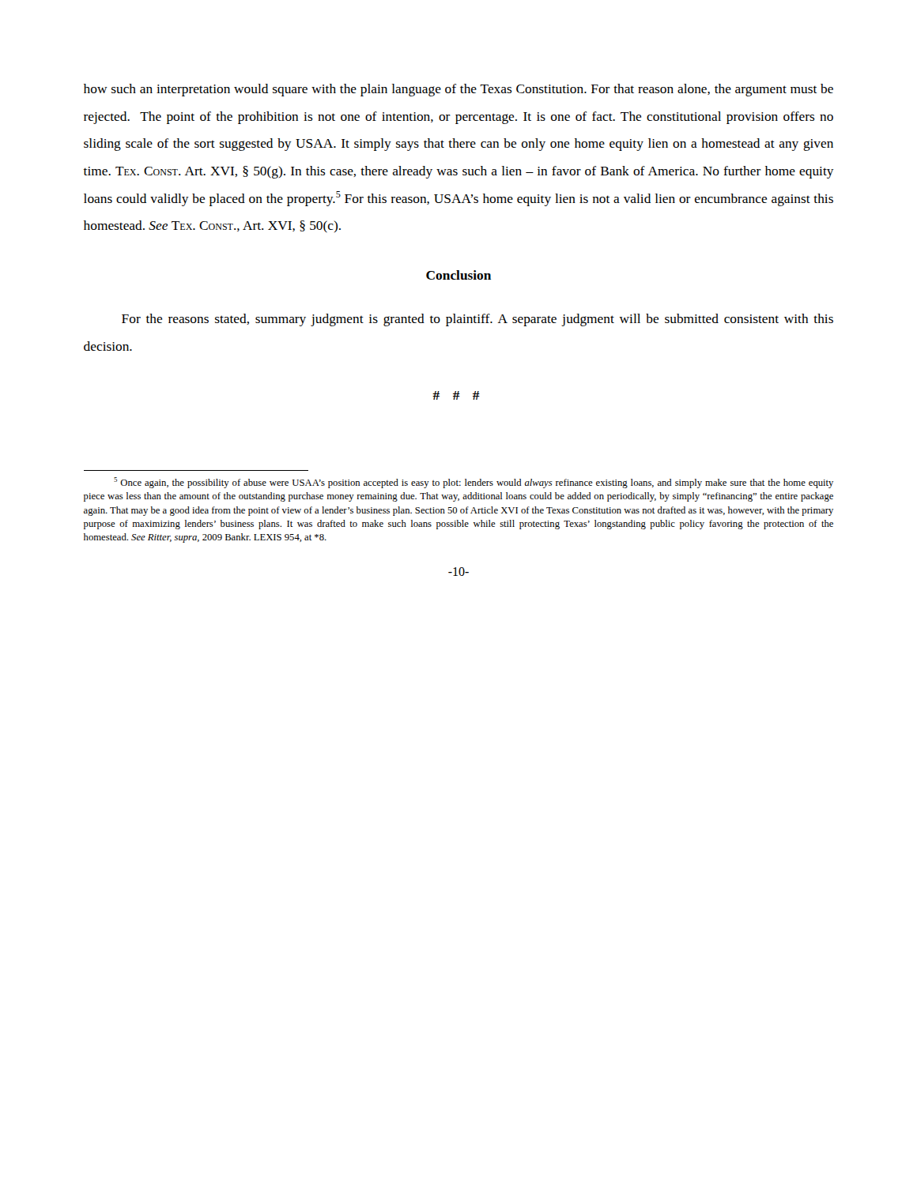how such an interpretation would square with the plain language of the Texas Constitution. For that reason alone, the argument must be rejected. The point of the prohibition is not one of intention, or percentage. It is one of fact. The constitutional provision offers no sliding scale of the sort suggested by USAA. It simply says that there can be only one home equity lien on a homestead at any given time. Tex. Const. Art. XVI, § 50(g). In this case, there already was such a lien – in favor of Bank of America. No further home equity loans could validly be placed on the property.5 For this reason, USAA’s home equity lien is not a valid lien or encumbrance against this homestead. See Tex. Const., Art. XVI, § 50(c).
Conclusion
For the reasons stated, summary judgment is granted to plaintiff. A separate judgment will be submitted consistent with this decision.
# # #
5 Once again, the possibility of abuse were USAA’s position accepted is easy to plot: lenders would always refinance existing loans, and simply make sure that the home equity piece was less than the amount of the outstanding purchase money remaining due. That way, additional loans could be added on periodically, by simply “refinancing” the entire package again. That may be a good idea from the point of view of a lender’s business plan. Section 50 of Article XVI of the Texas Constitution was not drafted as it was, however, with the primary purpose of maximizing lenders’ business plans. It was drafted to make such loans possible while still protecting Texas’ longstanding public policy favoring the protection of the homestead. See Ritter, supra, 2009 Bankr. LEXIS 954, at *8.
-10-